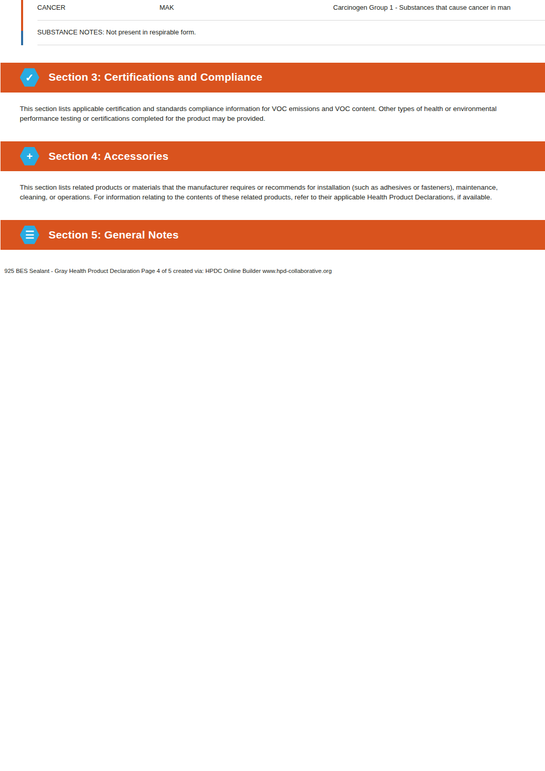| CANCER | MAK | Carcinogen Group 1 - Substances that cause cancer in man |
| SUBSTANCE NOTES: Not present in respirable form. |
✓
Section 3: Certifications and Compliance
This section lists applicable certification and standards compliance information for VOC emissions and VOC content. Other types of health or environmental performance testing or certifications completed for the product may be provided.
+
Section 4: Accessories
This section lists related products or materials that the manufacturer requires or recommends for installation (such as adhesives or fasteners), maintenance, cleaning, or operations. For information relating to the contents of these related products, refer to their applicable Health Product Declarations, if available.
☰
Section 5: General Notes
925 BES Sealant - Gray Health Product Declaration Page 4 of 5 created via: HPDC Online Builder www.hpd-collaborative.org